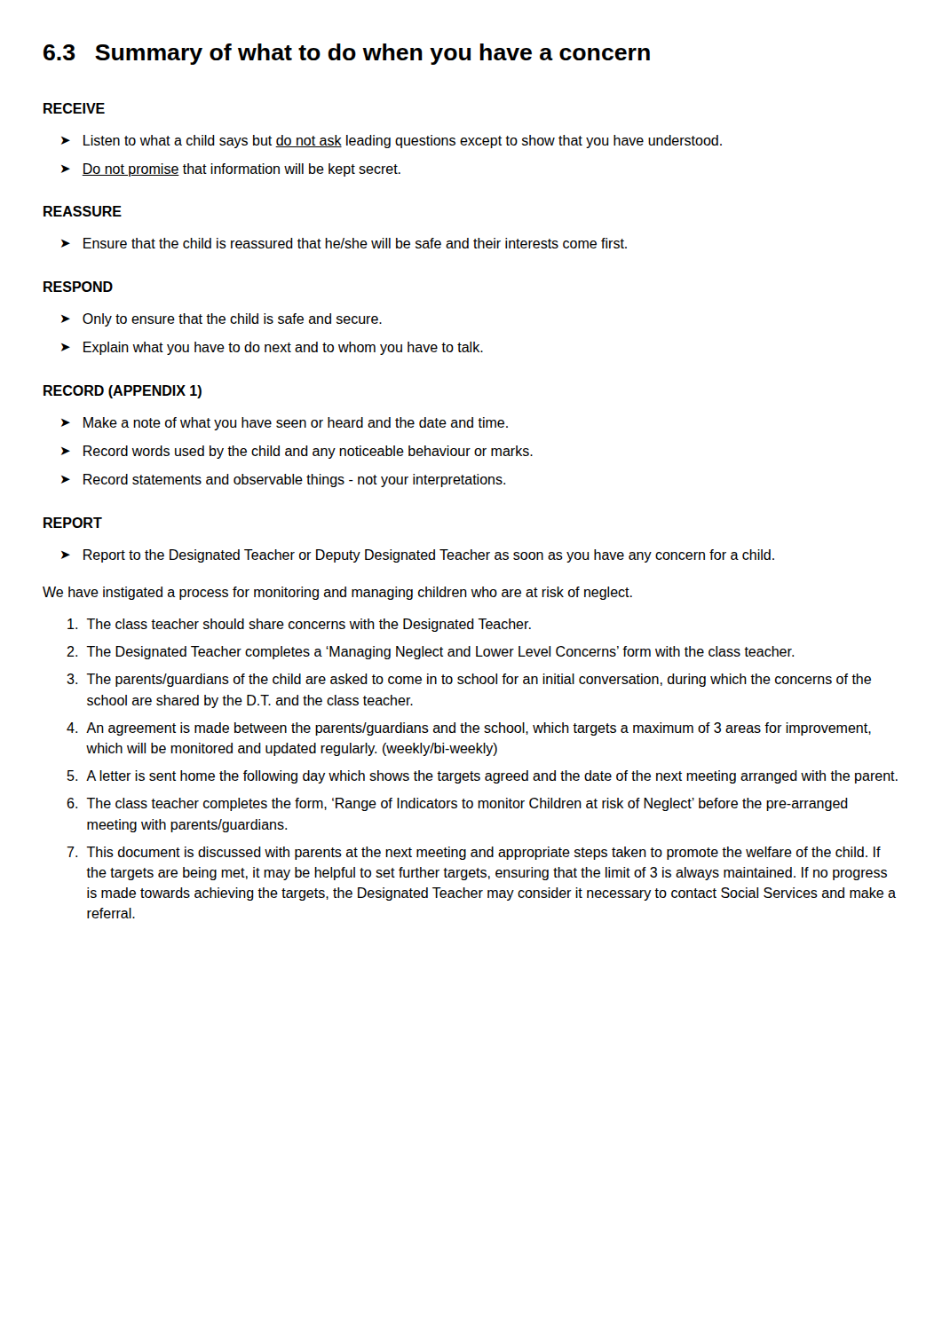6.3 Summary of what to do when you have a concern
Receive
Listen to what a child says but do not ask leading questions except to show that you have understood.
Do not promise that information will be kept secret.
Reassure
Ensure that the child is reassured that he/she will be safe and their interests come first.
Respond
Only to ensure that the child is safe and secure.
Explain what you have to do next and to whom you have to talk.
Record (Appendix 1)
Make a note of what you have seen or heard and the date and time.
Record words used by the child and any noticeable behaviour or marks.
Record statements and observable things - not your interpretations.
Report
Report to the Designated Teacher or Deputy Designated Teacher as soon as you have any concern for a child.
We have instigated a process for monitoring and managing children who are at risk of neglect.
The class teacher should share concerns with the Designated Teacher.
The Designated Teacher completes a ‘Managing Neglect and Lower Level Concerns’ form with the class teacher.
The parents/guardians of the child are asked to come in to school for an initial conversation, during which the concerns of the school are shared by the D.T. and the class teacher.
An agreement is made between the parents/guardians and the school, which targets a maximum of 3 areas for improvement, which will be monitored and updated regularly. (weekly/bi-weekly)
A letter is sent home the following day which shows the targets agreed and the date of the next meeting arranged with the parent.
The class teacher completes the form, ‘Range of Indicators to monitor Children at risk of Neglect’ before the pre-arranged meeting with parents/guardians.
This document is discussed with parents at the next meeting and appropriate steps taken to promote the welfare of the child. If the targets are being met, it may be helpful to set further targets, ensuring that the limit of 3 is always maintained. If no progress is made towards achieving the targets, the Designated Teacher may consider it necessary to contact Social Services and make a referral.